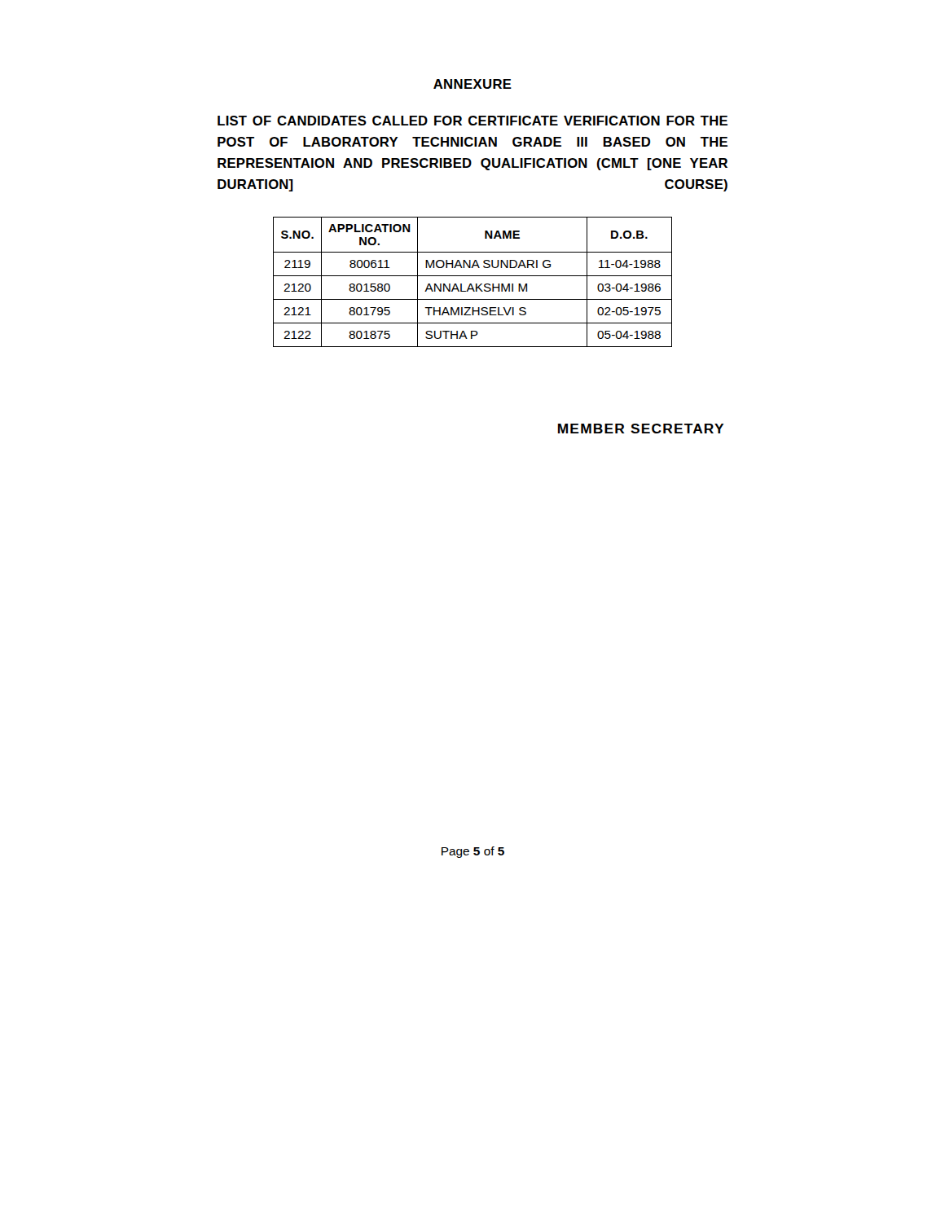ANNEXURE
LIST OF CANDIDATES CALLED FOR CERTIFICATE VERIFICATION FOR THE POST OF LABORATORY TECHNICIAN GRADE III BASED ON THE REPRESENTAION AND PRESCRIBED QUALIFICATION (CMLT [ONE YEAR DURATION] COURSE)
| S.NO. | APPLICATION NO. | NAME | D.O.B. |
| --- | --- | --- | --- |
| 2119 | 800611 | MOHANA SUNDARI G | 11-04-1988 |
| 2120 | 801580 | ANNALAKSHMI M | 03-04-1986 |
| 2121 | 801795 | THAMIZHSELVI S | 02-05-1975 |
| 2122 | 801875 | SUTHA P | 05-04-1988 |
MEMBER SECRETARY
Page 5 of 5